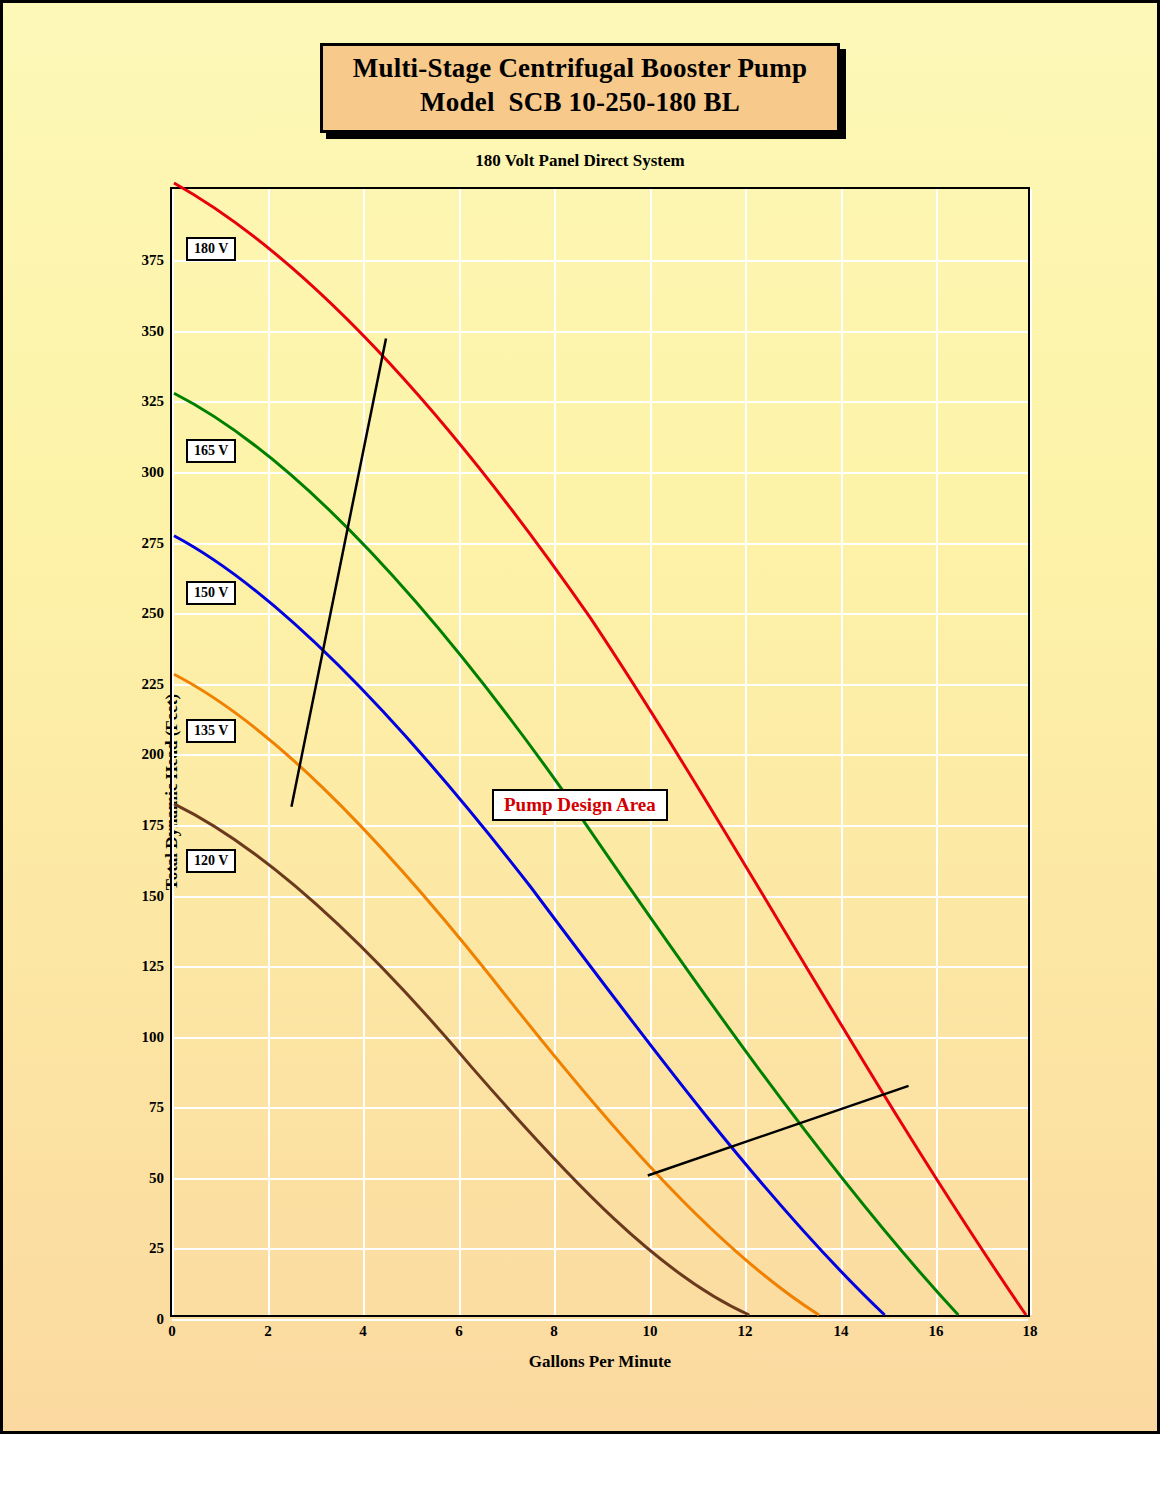Multi-Stage Centrifugal Booster Pump
Model SCB 10-250-180 BL
180 Volt Panel Direct System
Total Dynamic Head (Feet)
0
25
50
75
100
125
150
175
200
225
250
275
300
325
350
375
0
2
4
6
8
10
12
14
16
18 180 V 165 V 150 V 135 V 120 V Pump Design Area
Gallons Per Minute